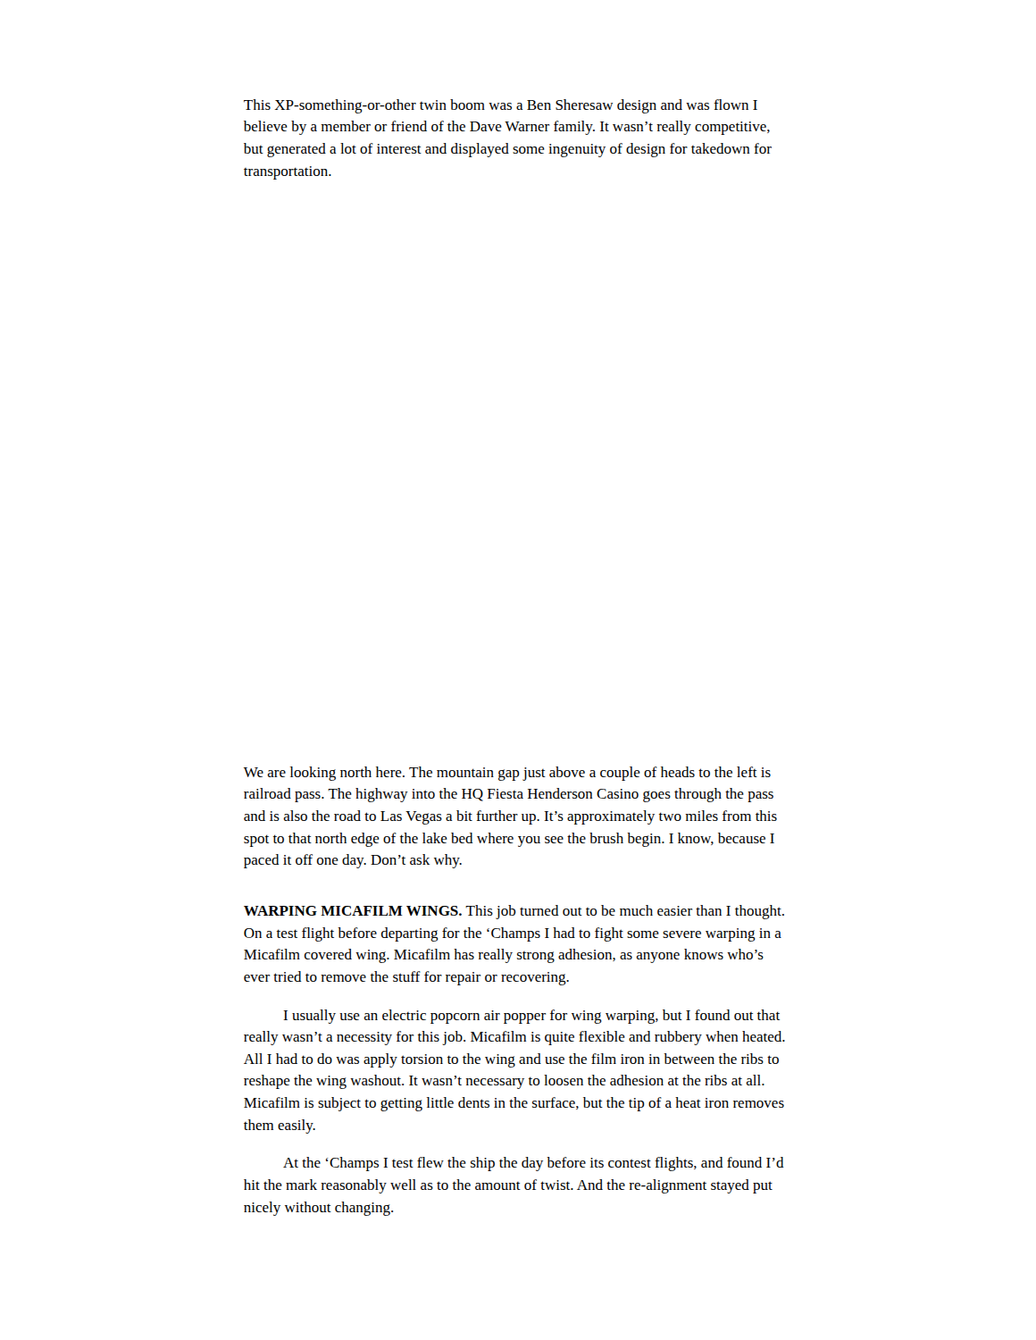This XP-something-or-other twin boom was a Ben Sheresaw design and was flown I believe by a member or friend of the Dave Warner family. It wasn’t really competitive, but generated a lot of interest and displayed some ingenuity of design for takedown for transportation.
We are looking north here. The mountain gap just above a couple of heads to the left is railroad pass. The highway into the HQ Fiesta Henderson Casino goes through the pass and is also the road to Las Vegas a bit further up. It’s approximately two miles from this spot to that north edge of the lake bed where you see the brush begin. I know, because I paced it off one day. Don’t ask why.
WARPING MICAFILM WINGS. This job turned out to be much easier than I thought. On a test flight before departing for the ‘Champs I had to fight some severe warping in a Micafilm covered wing. Micafilm has really strong adhesion, as anyone knows who’s ever tried to remove the stuff for repair or recovering.
I usually use an electric popcorn air popper for wing warping, but I found out that really wasn’t a necessity for this job. Micafilm is quite flexible and rubbery when heated. All I had to do was apply torsion to the wing and use the film iron in between the ribs to reshape the wing washout. It wasn’t necessary to loosen the adhesion at the ribs at all. Micafilm is subject to getting little dents in the surface, but the tip of a heat iron removes them easily.
At the ‘Champs I test flew the ship the day before its contest flights, and found I’d hit the mark reasonably well as to the amount of twist. And the re-alignment stayed put nicely without changing.